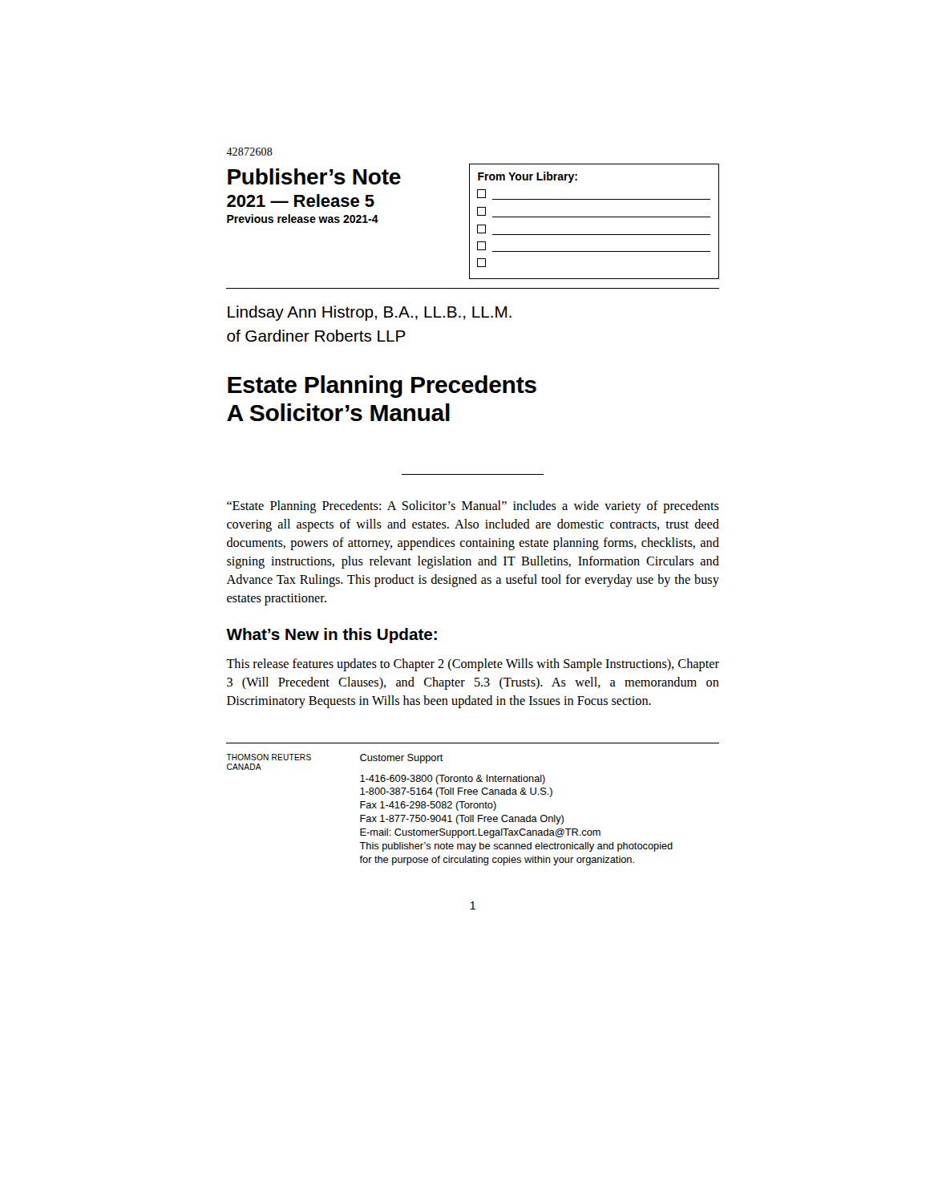42872608
Publisher’s Note
2021 — Release 5
Previous release was 2021-4
From Your Library:
Lindsay Ann Histrop, B.A., LL.B., LL.M.
of Gardiner Roberts LLP
Estate Planning Precedents
A Solicitor’s Manual
“Estate Planning Precedents: A Solicitor’s Manual” includes a wide variety of precedents covering all aspects of wills and estates. Also included are domestic contracts, trust deed documents, powers of attorney, appendices containing estate planning forms, checklists, and signing instructions, plus relevant legislation and IT Bulletins, Information Circulars and Advance Tax Rulings. This product is designed as a useful tool for everyday use by the busy estates practitioner.
What’s New in this Update:
This release features updates to Chapter 2 (Complete Wills with Sample Instructions), Chapter 3 (Will Precedent Clauses), and Chapter 5.3 (Trusts). As well, a memorandum on Discriminatory Bequests in Wills has been updated in the Issues in Focus section.
THOMSON REUTERS CANADA
Customer Support
1-416-609-3800 (Toronto & International)
1-800-387-5164 (Toll Free Canada & U.S.)
Fax 1-416-298-5082 (Toronto)
Fax 1-877-750-9041 (Toll Free Canada Only)
E-mail: CustomerSupport.LegalTaxCanada@TR.com
This publisher’s note may be scanned electronically and photocopied
for the purpose of circulating copies within your organization.
1